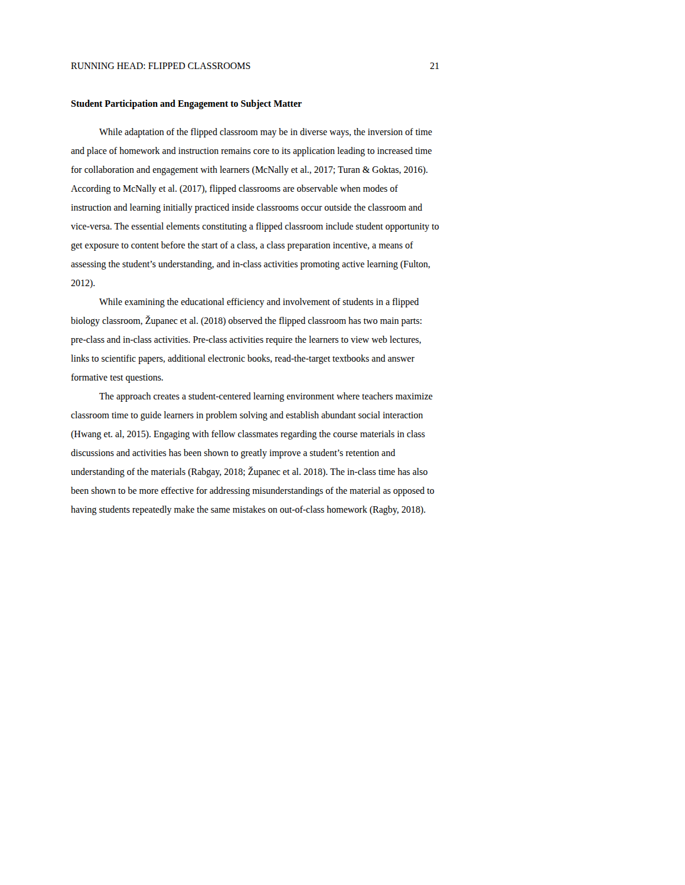Running Head: FLIPPED CLASSROOMS 21
Student Participation and Engagement to Subject Matter
While adaptation of the flipped classroom may be in diverse ways, the inversion of time and place of homework and instruction remains core to its application leading to increased time for collaboration and engagement with learners (McNally et al., 2017; Turan & Goktas, 2016). According to McNally et al. (2017), flipped classrooms are observable when modes of instruction and learning initially practiced inside classrooms occur outside the classroom and vice-versa. The essential elements constituting a flipped classroom include student opportunity to get exposure to content before the start of a class, a class preparation incentive, a means of assessing the student’s understanding, and in-class activities promoting active learning (Fulton, 2012).
While examining the educational efficiency and involvement of students in a flipped biology classroom, Županec et al. (2018) observed the flipped classroom has two main parts: pre-class and in-class activities. Pre-class activities require the learners to view web lectures, links to scientific papers, additional electronic books, read-the-target textbooks and answer formative test questions.
The approach creates a student-centered learning environment where teachers maximize classroom time to guide learners in problem solving and establish abundant social interaction (Hwang et. al, 2015). Engaging with fellow classmates regarding the course materials in class discussions and activities has been shown to greatly improve a student’s retention and understanding of the materials (Rabgay, 2018; Županec et al. 2018). The in-class time has also been shown to be more effective for addressing misunderstandings of the material as opposed to having students repeatedly make the same mistakes on out-of-class homework (Ragby, 2018).